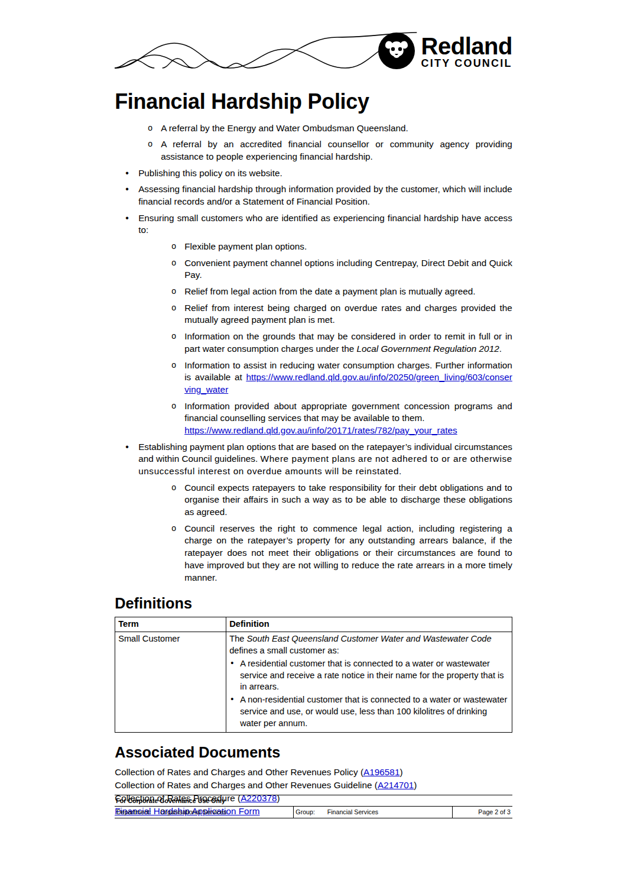Redland
CITY COUNCIL
Financial Hardship Policy
A referral by the Energy and Water Ombudsman Queensland.
A referral by an accredited financial counsellor or community agency providing assistance to people experiencing financial hardship.
Publishing this policy on its website.
Assessing financial hardship through information provided by the customer, which will include financial records and/or a Statement of Financial Position.
Ensuring small customers who are identified as experiencing financial hardship have access to:
Flexible payment plan options.
Convenient payment channel options including Centrepay, Direct Debit and Quick Pay.
Relief from legal action from the date a payment plan is mutually agreed.
Relief from interest being charged on overdue rates and charges provided the mutually agreed payment plan is met.
Information on the grounds that may be considered in order to remit in full or in part water consumption charges under the Local Government Regulation 2012.
Information to assist in reducing water consumption charges. Further information is available at https://www.redland.qld.gov.au/info/20250/green_living/603/conserving_water
Information provided about appropriate government concession programs and financial counselling services that may be available to them.
https://www.redland.qld.gov.au/info/20171/rates/782/pay_your_rates
Establishing payment plan options that are based on the ratepayer’s individual circumstances and within Council guidelines. Where payment plans are not adhered to or are otherwise unsuccessful interest on overdue amounts will be reinstated.
Council expects ratepayers to take responsibility for their debt obligations and to organise their affairs in such a way as to be able to discharge these obligations as agreed.
Council reserves the right to commence legal action, including registering a charge on the ratepayer’s property for any outstanding arrears balance, if the ratepayer does not meet their obligations or their circumstances are found to have improved but they are not willing to reduce the rate arrears in a more timely manner.
Definitions
| Term | Definition |
| --- | --- |
| Small Customer | The South East Queensland Customer Water and Wastewater Code defines a small customer as: A residential customer that is connected to a water or wastewater service and receive a rate notice in their name for the property that is in arrears. A non-residential customer that is connected to a water or wastewater service and use, or would use, less than 100 kilolitres of drinking water per annum. |
Associated Documents
Collection of Rates and Charges and Other Revenues Policy (A196581)
Collection of Rates and Charges and Other Revenues Guideline (A214701)
Collection of Rates Procedure (A220378)
Financial Hardship Application Form
For Corporate Governance Use Only
| Department: | Organisational Services | Group: | Financial Services | Page 2 of 3 |